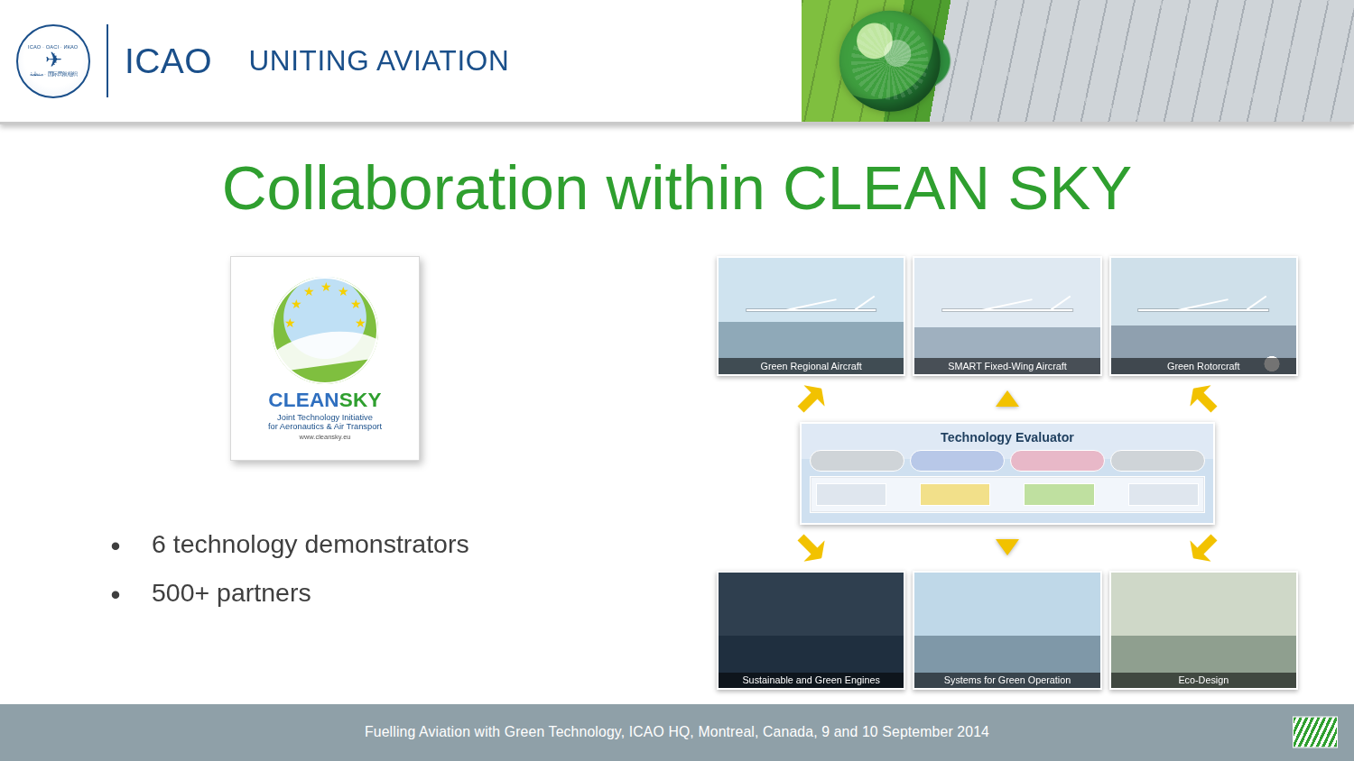ICAO · OACI · ИКАО
✈
منظمة · 国际民航组织
ICAO
UNITING AVIATION
Collaboration within CLEAN SKY
★ ★ ★ ★ ★ ★ ★
CLEAN SKY
Joint Technology Initiative
for Aeronautics & Air Transport
www.cleansky.eu
6 technology demonstrators
500+ partners
Green Regional Aircraft
SMART Fixed-Wing Aircraft
Green Rotorcraft
Technology Evaluator
Sustainable and Green Engines
Systems for Green Operation
Eco-Design
Fuelling Aviation with Green Technology, ICAO HQ, Montreal, Canada, 9 and 10 September 2014